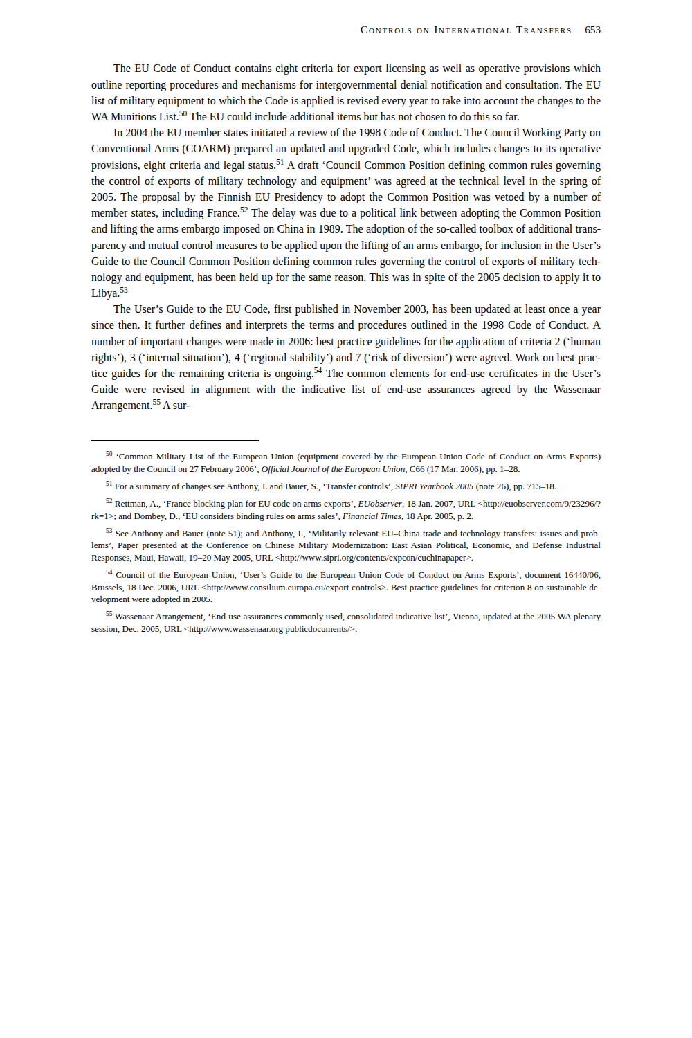Controls on International Transfers 653
The EU Code of Conduct contains eight criteria for export licensing as well as operative provisions which outline reporting procedures and mechanisms for intergovernmental denial notification and consultation. The EU list of military equipment to which the Code is applied is revised every year to take into account the changes to the WA Munitions List.50 The EU could include additional items but has not chosen to do this so far.
In 2004 the EU member states initiated a review of the 1998 Code of Conduct. The Council Working Party on Conventional Arms (COARM) prepared an updated and upgraded Code, which includes changes to its operative provisions, eight criteria and legal status.51 A draft ‘Council Common Position defining common rules governing the control of exports of military technology and equipment’ was agreed at the technical level in the spring of 2005. The proposal by the Finnish EU Presidency to adopt the Common Position was vetoed by a number of member states, including France.52 The delay was due to a political link between adopting the Common Position and lifting the arms embargo imposed on China in 1989. The adoption of the so-called toolbox of additional transparency and mutual control measures to be applied upon the lifting of an arms embargo, for inclusion in the User’s Guide to the Council Common Position defining common rules governing the control of exports of military technology and equipment, has been held up for the same reason. This was in spite of the 2005 decision to apply it to Libya.53
The User’s Guide to the EU Code, first published in November 2003, has been updated at least once a year since then. It further defines and interprets the terms and procedures outlined in the 1998 Code of Conduct. A number of important changes were made in 2006: best practice guidelines for the application of criteria 2 (‘human rights’), 3 (‘internal situation’), 4 (‘regional stability’) and 7 (‘risk of diversion’) were agreed. Work on best practice guides for the remaining criteria is ongoing.54 The common elements for end-use certificates in the User’s Guide were revised in alignment with the indicative list of end-use assurances agreed by the Wassenaar Arrangement.55 A sur-
50 ‘Common Military List of the European Union (equipment covered by the European Union Code of Conduct on Arms Exports) adopted by the Council on 27 February 2006’, Official Journal of the European Union, C66 (17 Mar. 2006), pp. 1–28.
51 For a summary of changes see Anthony, I. and Bauer, S., ‘Transfer controls’, SIPRI Yearbook 2005 (note 26), pp. 715–18.
52 Rettman, A., ‘France blocking plan for EU code on arms exports’, EUobserver, 18 Jan. 2007, URL <http://euobserver.com/9/23296/?rk=1>; and Dombey, D., ‘EU considers binding rules on arms sales’, Financial Times, 18 Apr. 2005, p. 2.
53 See Anthony and Bauer (note 51); and Anthony, I., ‘Militarily relevant EU–China trade and technology transfers: issues and problems’, Paper presented at the Conference on Chinese Military Modernization: East Asian Political, Economic, and Defense Industrial Responses, Maui, Hawaii, 19–20 May 2005, URL <http://www.sipri.org/contents/expcon/euchinapaper>.
54 Council of the European Union, ‘User’s Guide to the European Union Code of Conduct on Arms Exports’, document 16440/06, Brussels, 18 Dec. 2006, URL <http://www.consilium.europa.eu/export controls>. Best practice guidelines for criterion 8 on sustainable development were adopted in 2005.
55 Wassenaar Arrangement, ‘End-use assurances commonly used, consolidated indicative list’, Vienna, updated at the 2005 WA plenary session, Dec. 2005, URL <http://www.wassenaar.org publicdocuments/>.